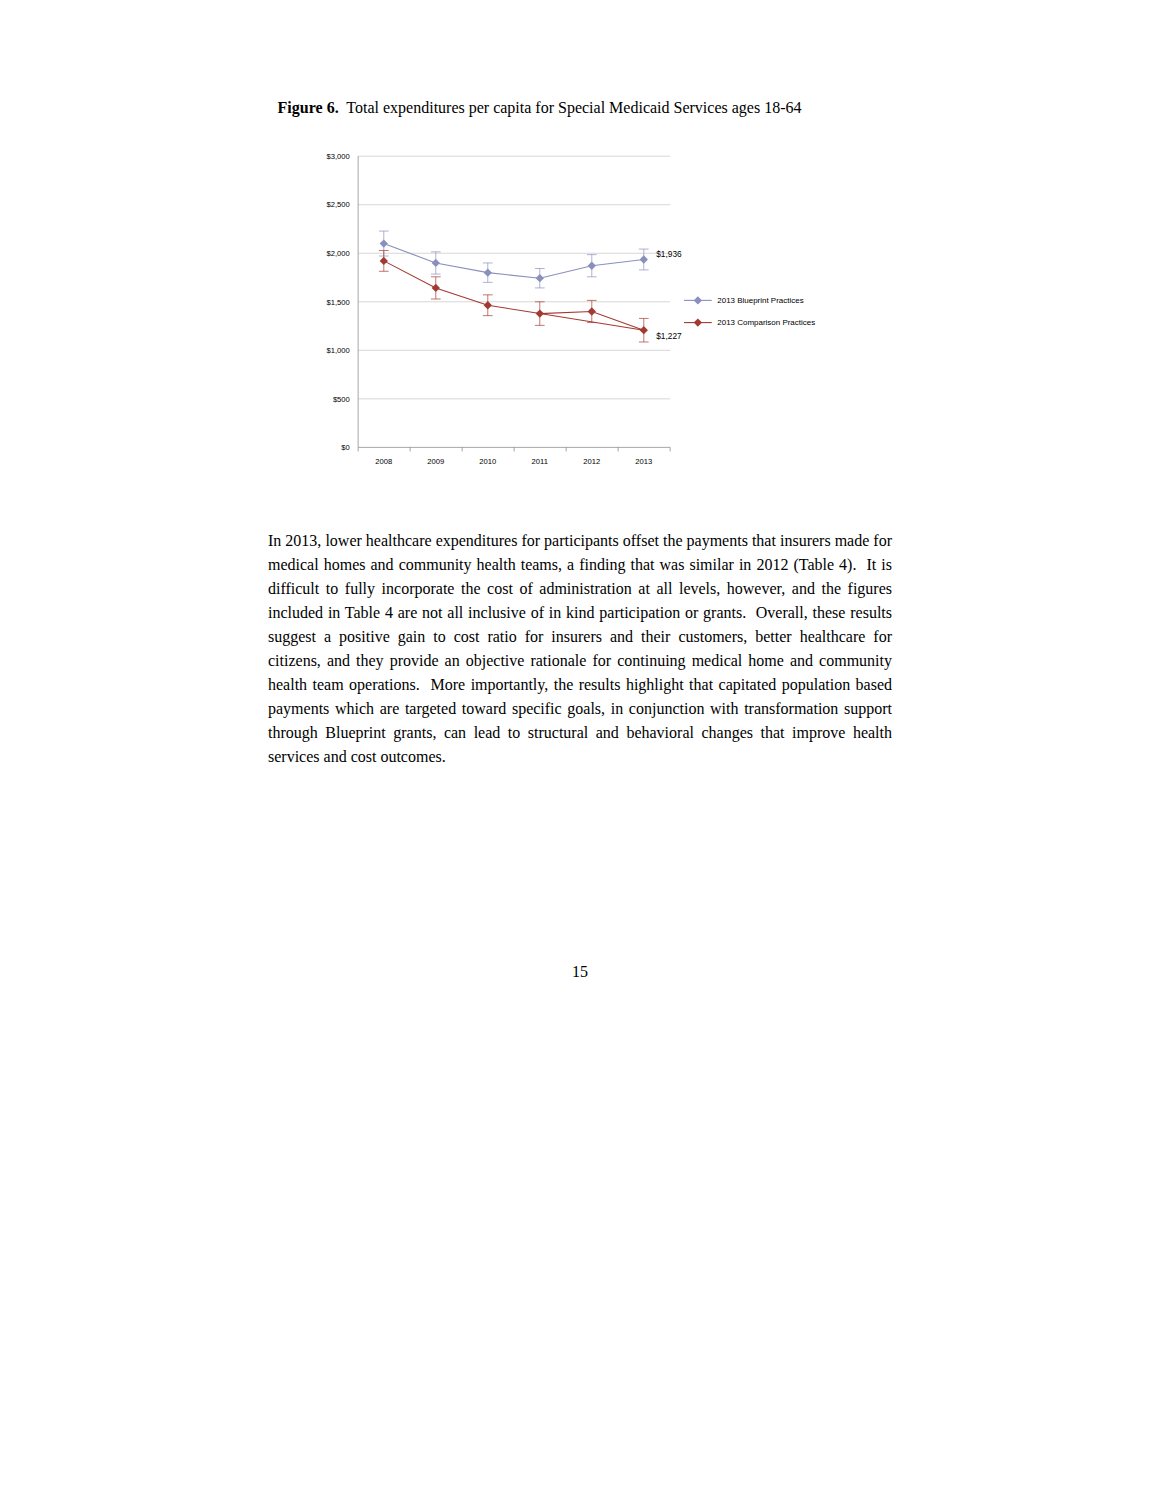Figure 6. Total expenditures per capita for Special Medicaid Services ages 18-64
$3,000 $2,500 $2,000 $1,500 $1,000 $500 $0 2008 2009 2010 2011 2012 2013 $1,936 $1,227 2013 Blueprint Practices 2013 Comparison Practices
In 2013, lower healthcare expenditures for participants offset the payments that insurers made for medical homes and community health teams, a finding that was similar in 2012 (Table 4). It is difficult to fully incorporate the cost of administration at all levels, however, and the figures included in Table 4 are not all inclusive of in kind participation or grants. Overall, these results suggest a positive gain to cost ratio for insurers and their customers, better healthcare for citizens, and they provide an objective rationale for continuing medical home and community health team operations. More importantly, the results highlight that capitated population based payments which are targeted toward specific goals, in conjunction with transformation support through Blueprint grants, can lead to structural and behavioral changes that improve health services and cost outcomes.
15